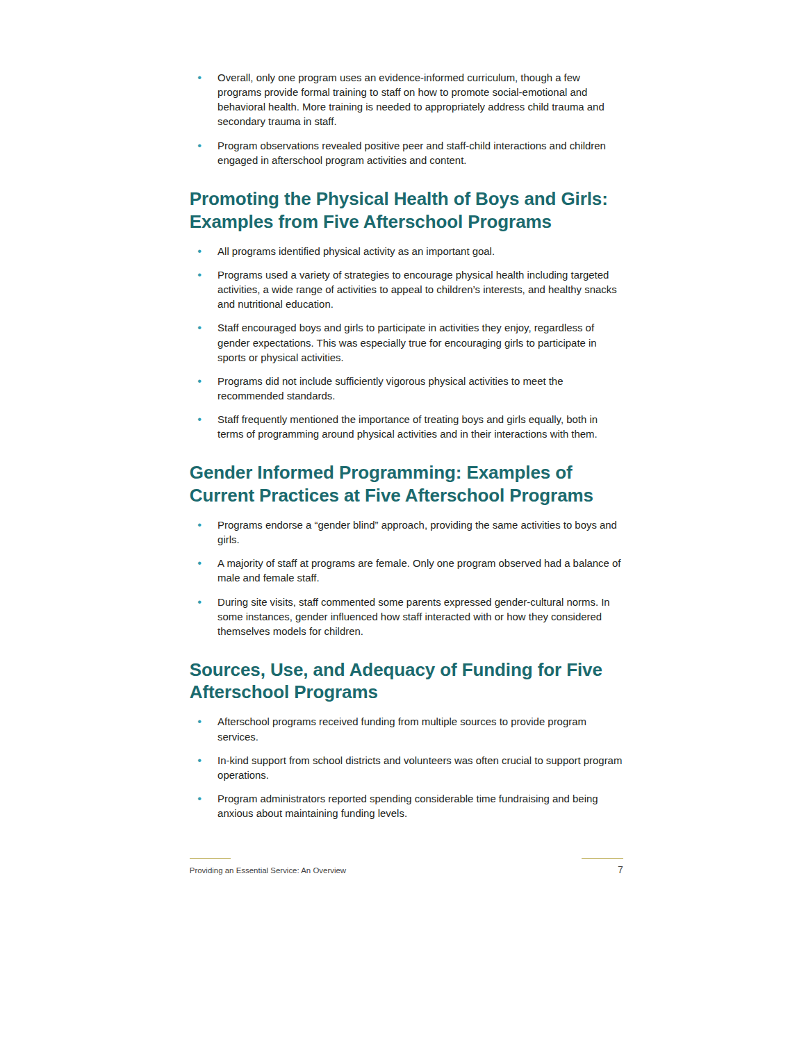Overall, only one program uses an evidence-informed curriculum, though a few programs provide formal training to staff on how to promote social-emotional and behavioral health. More training is needed to appropriately address child trauma and secondary trauma in staff.
Program observations revealed positive peer and staff-child interactions and children engaged in afterschool program activities and content.
Promoting the Physical Health of Boys and Girls: Examples from Five Afterschool Programs
All programs identified physical activity as an important goal.
Programs used a variety of strategies to encourage physical health including targeted activities, a wide range of activities to appeal to children’s interests, and healthy snacks and nutritional education.
Staff encouraged boys and girls to participate in activities they enjoy, regardless of gender expectations. This was especially true for encouraging girls to participate in sports or physical activities.
Programs did not include sufficiently vigorous physical activities to meet the recommended standards.
Staff frequently mentioned the importance of treating boys and girls equally, both in terms of programming around physical activities and in their interactions with them.
Gender Informed Programming: Examples of Current Practices at Five Afterschool Programs
Programs endorse a “gender blind” approach, providing the same activities to boys and girls.
A majority of staff at programs are female. Only one program observed had a balance of male and female staff.
During site visits, staff commented some parents expressed gender-cultural norms. In some instances, gender influenced how staff interacted with or how they considered themselves models for children.
Sources, Use, and Adequacy of Funding for Five Afterschool Programs
Afterschool programs received funding from multiple sources to provide program services.
In-kind support from school districts and volunteers was often crucial to support program operations.
Program administrators reported spending considerable time fundraising and being anxious about maintaining funding levels.
Providing an Essential Service: An Overview
7